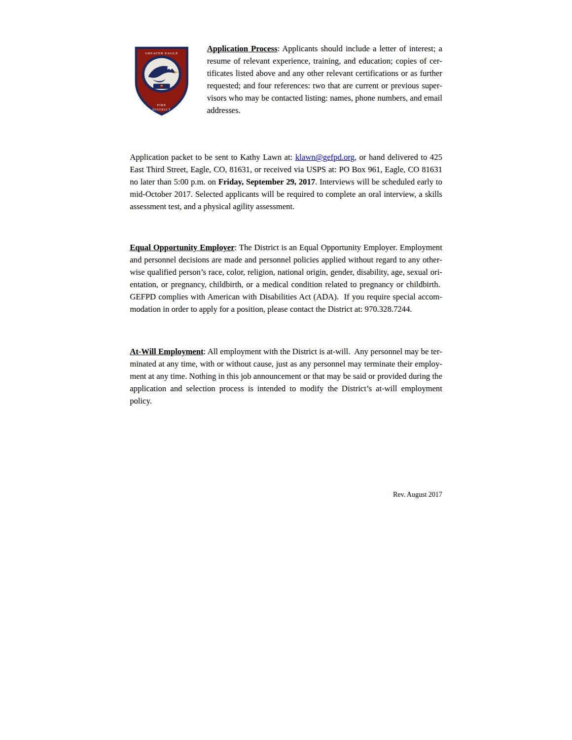GREATER EAGLE FIRE DISTRICT
Application Process: Applicants should include a letter of interest; a resume of relevant experience, training, and education; copies of certificates listed above and any other relevant certifications or as further requested; and four references: two that are current or previous supervisors who may be contacted listing: names, phone numbers, and email addresses.
Application packet to be sent to Kathy Lawn at: klawn@gefpd.org, or hand delivered to 425 East Third Street, Eagle, CO, 81631, or received via USPS at: PO Box 961, Eagle, CO 81631 no later than 5:00 p.m. on Friday, September 29, 2017. Interviews will be scheduled early to mid-October 2017. Selected applicants will be required to complete an oral interview, a skills assessment test, and a physical agility assessment.
Equal Opportunity Employer: The District is an Equal Opportunity Employer. Employment and personnel decisions are made and personnel policies applied without regard to any otherwise qualified person’s race, color, religion, national origin, gender, disability, age, sexual orientation, or pregnancy, childbirth, or a medical condition related to pregnancy or childbirth. GEFPD complies with American with Disabilities Act (ADA). If you require special accommodation in order to apply for a position, please contact the District at: 970.328.7244.
At-Will Employment: All employment with the District is at-will. Any personnel may be terminated at any time, with or without cause, just as any personnel may terminate their employment at any time. Nothing in this job announcement or that may be said or provided during the application and selection process is intended to modify the District’s at-will employment policy.
Rev. August 2017